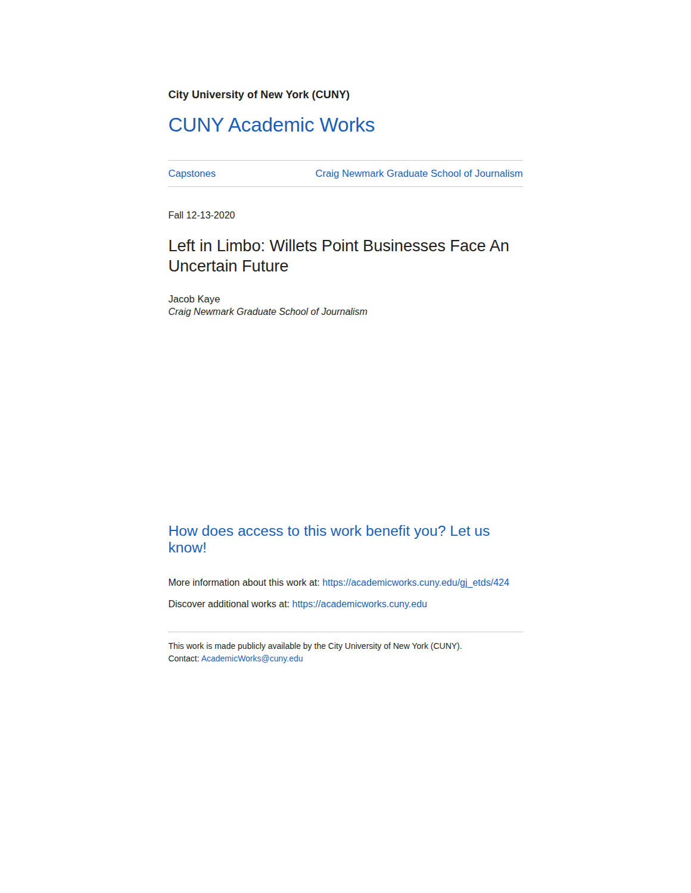City University of New York (CUNY)
CUNY Academic Works
Capstones
Craig Newmark Graduate School of Journalism
Fall 12-13-2020
Left in Limbo: Willets Point Businesses Face An Uncertain Future
Jacob Kaye
Craig Newmark Graduate School of Journalism
How does access to this work benefit you? Let us know!
More information about this work at: https://academicworks.cuny.edu/gj_etds/424
Discover additional works at: https://academicworks.cuny.edu
This work is made publicly available by the City University of New York (CUNY).
Contact: AcademicWorks@cuny.edu